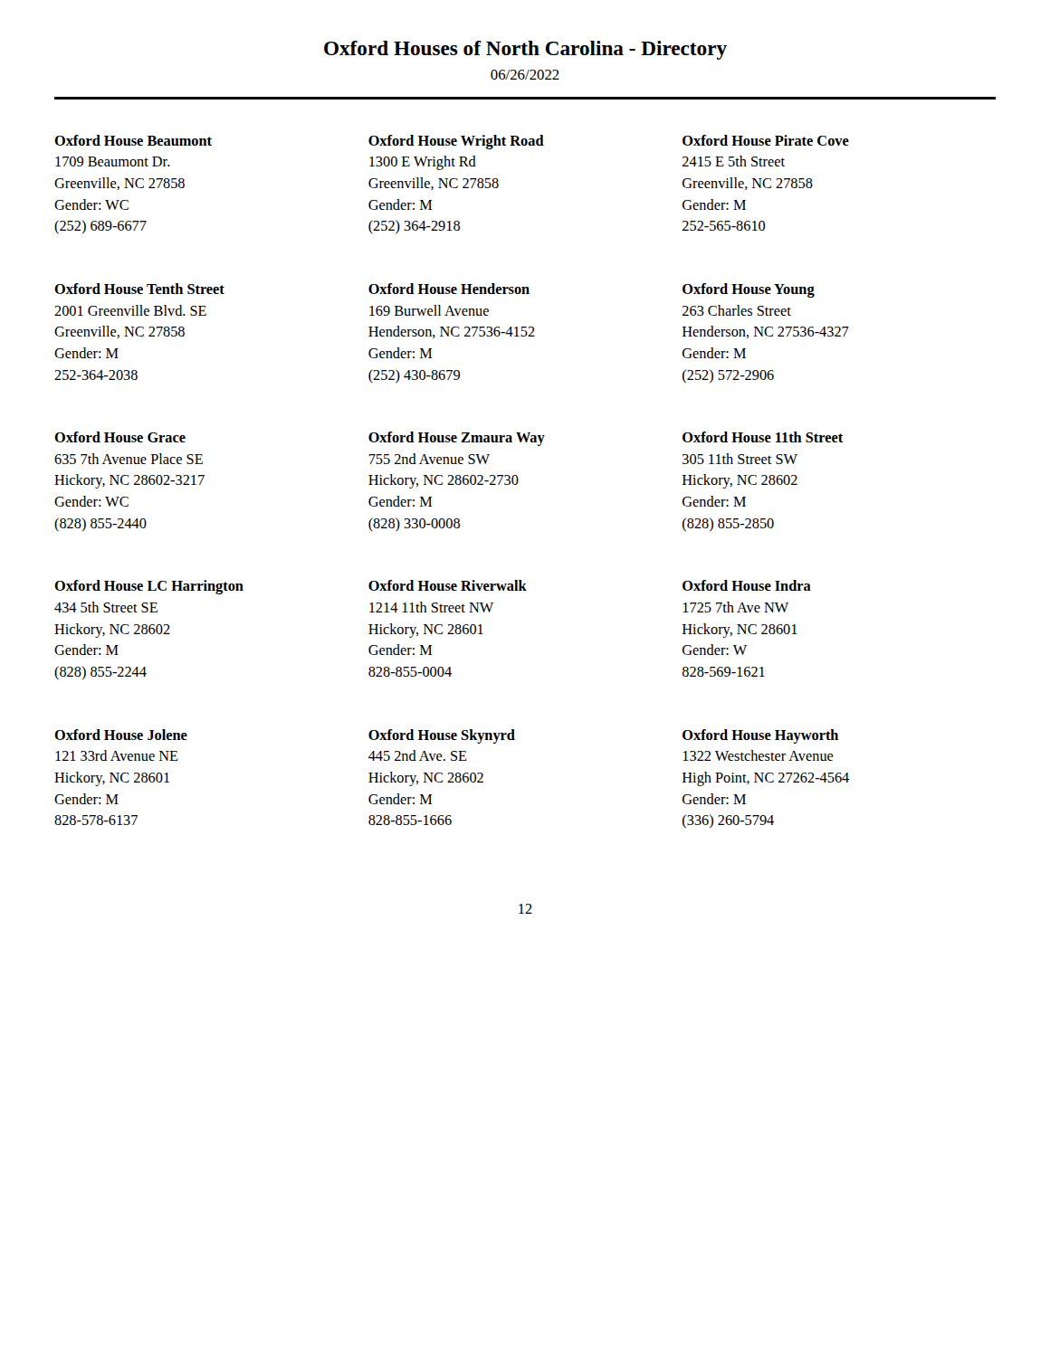Oxford Houses of North Carolina - Directory
06/26/2022
| Oxford House Beaumont 1709 Beaumont Dr. Greenville, NC 27858 Gender: WC (252) 689-6677 | Oxford House Wright Road 1300 E Wright Rd Greenville, NC 27858 Gender: M (252) 364-2918 | Oxford House Pirate Cove 2415 E 5th Street Greenville, NC 27858 Gender: M 252-565-8610 |
| Oxford House Tenth Street 2001 Greenville Blvd. SE Greenville, NC 27858 Gender: M 252-364-2038 | Oxford House Henderson 169 Burwell Avenue Henderson, NC 27536-4152 Gender: M (252) 430-8679 | Oxford House Young 263 Charles Street Henderson, NC 27536-4327 Gender: M (252) 572-2906 |
| Oxford House Grace 635 7th Avenue Place SE Hickory, NC 28602-3217 Gender: WC (828) 855-2440 | Oxford House Zmaura Way 755 2nd Avenue SW Hickory, NC 28602-2730 Gender: M (828) 330-0008 | Oxford House 11th Street 305 11th Street SW Hickory, NC 28602 Gender: M (828) 855-2850 |
| Oxford House LC Harrington 434 5th Street SE Hickory, NC 28602 Gender: M (828) 855-2244 | Oxford House Riverwalk 1214 11th Street NW Hickory, NC 28601 Gender: M 828-855-0004 | Oxford House Indra 1725 7th Ave NW Hickory, NC 28601 Gender: W 828-569-1621 |
| Oxford House Jolene 121 33rd Avenue NE Hickory, NC 28601 Gender: M 828-578-6137 | Oxford House Skynyrd 445 2nd Ave. SE Hickory, NC 28602 Gender: M 828-855-1666 | Oxford House Hayworth 1322 Westchester Avenue High Point, NC 27262-4564 Gender: M (336) 260-5794 |
12